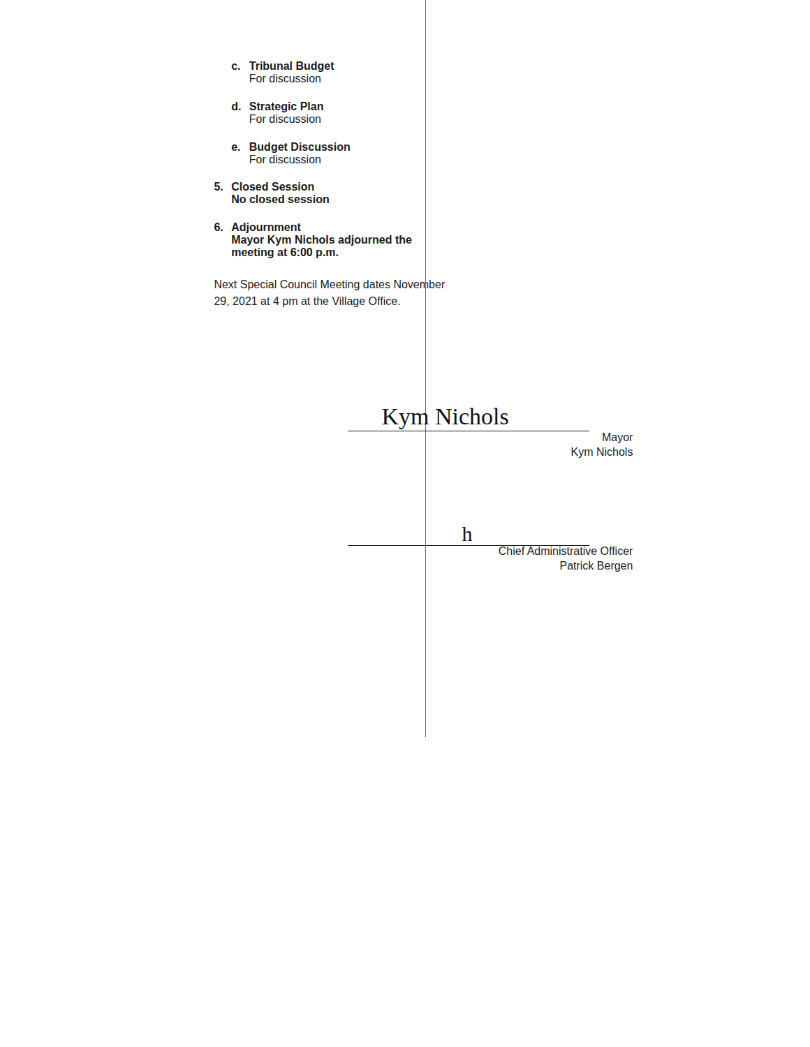c. Tribunal Budget For discussion
d. Strategic Plan For discussion
e. Budget Discussion For discussion
5. Closed Session No closed session
6. Adjournment Mayor Kym Nichols adjourned the meeting at 6:00 p.m.
Next Special Council Meeting dates November 29, 2021 at 4 pm at the Village Office.
Kym Nichols
Mayor
Kym Nichols
h
Chief Administrative Officer
Patrick Bergen